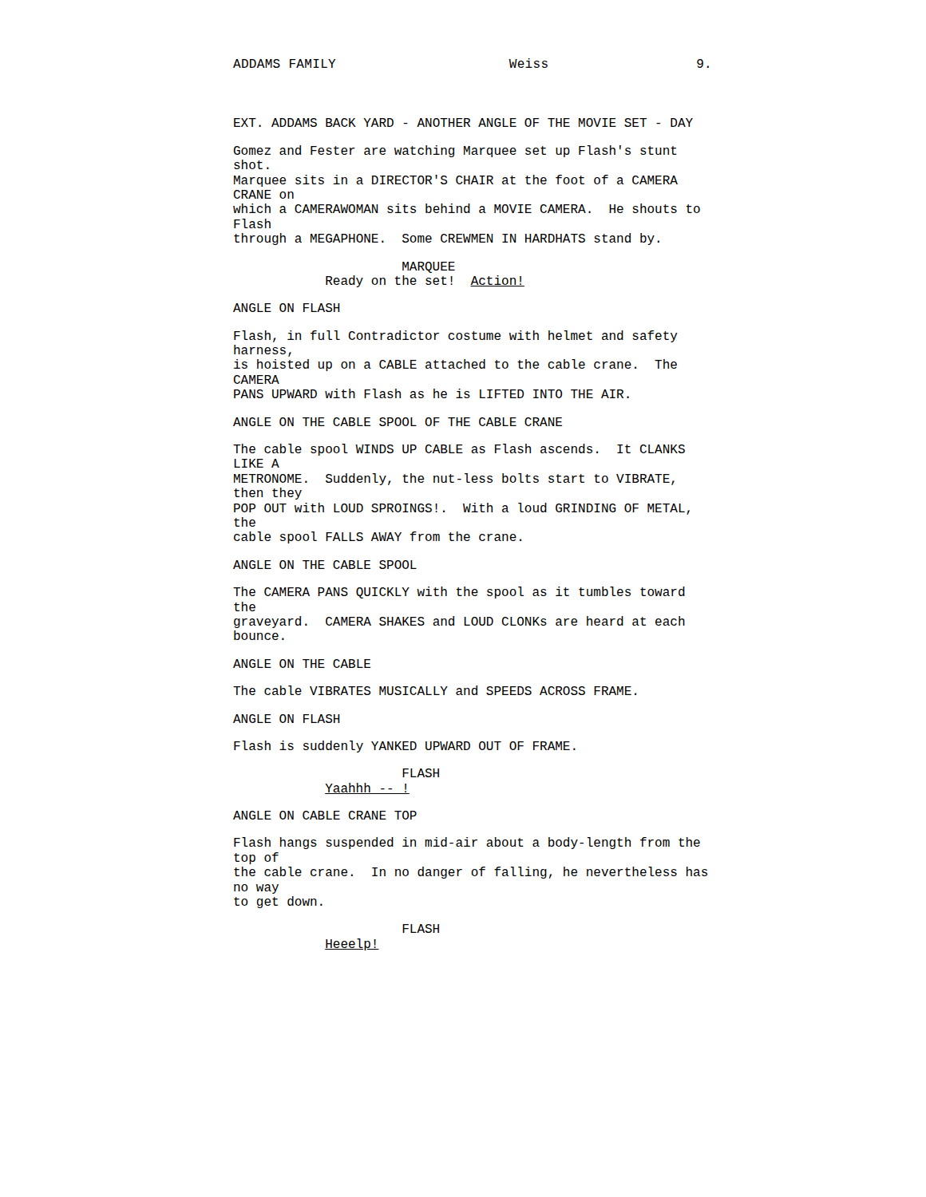ADDAMS FAMILY Weiss 9.
EXT. ADDAMS BACK YARD - ANOTHER ANGLE OF THE MOVIE SET - DAY
Gomez and Fester are watching Marquee set up Flash's stunt shot.
Marquee sits in a DIRECTOR'S CHAIR at the foot of a CAMERA CRANE on
which a CAMERAWOMAN sits behind a MOVIE CAMERA. He shouts to Flash
through a MEGAPHONE. Some CREWMEN IN HARDHATS stand by.
MARQUEE
Ready on the set! Action!
ANGLE ON FLASH
Flash, in full Contradictor costume with helmet and safety harness,
is hoisted up on a CABLE attached to the cable crane. The CAMERA
PANS UPWARD with Flash as he is LIFTED INTO THE AIR.
ANGLE ON THE CABLE SPOOL OF THE CABLE CRANE
The cable spool WINDS UP CABLE as Flash ascends. It CLANKS LIKE A
METRONOME. Suddenly, the nut-less bolts start to VIBRATE, then they
POP OUT with LOUD SPROINGS!. With a loud GRINDING OF METAL, the
cable spool FALLS AWAY from the crane.
ANGLE ON THE CABLE SPOOL
The CAMERA PANS QUICKLY with the spool as it tumbles toward the
graveyard. CAMERA SHAKES and LOUD CLONKs are heard at each bounce.
ANGLE ON THE CABLE
The cable VIBRATES MUSICALLY and SPEEDS ACROSS FRAME.
ANGLE ON FLASH
Flash is suddenly YANKED UPWARD OUT OF FRAME.
FLASH
Yaahhh -- !
ANGLE ON CABLE CRANE TOP
Flash hangs suspended in mid-air about a body-length from the top of
the cable crane. In no danger of falling, he nevertheless has no way
to get down.
FLASH
Heeelp!